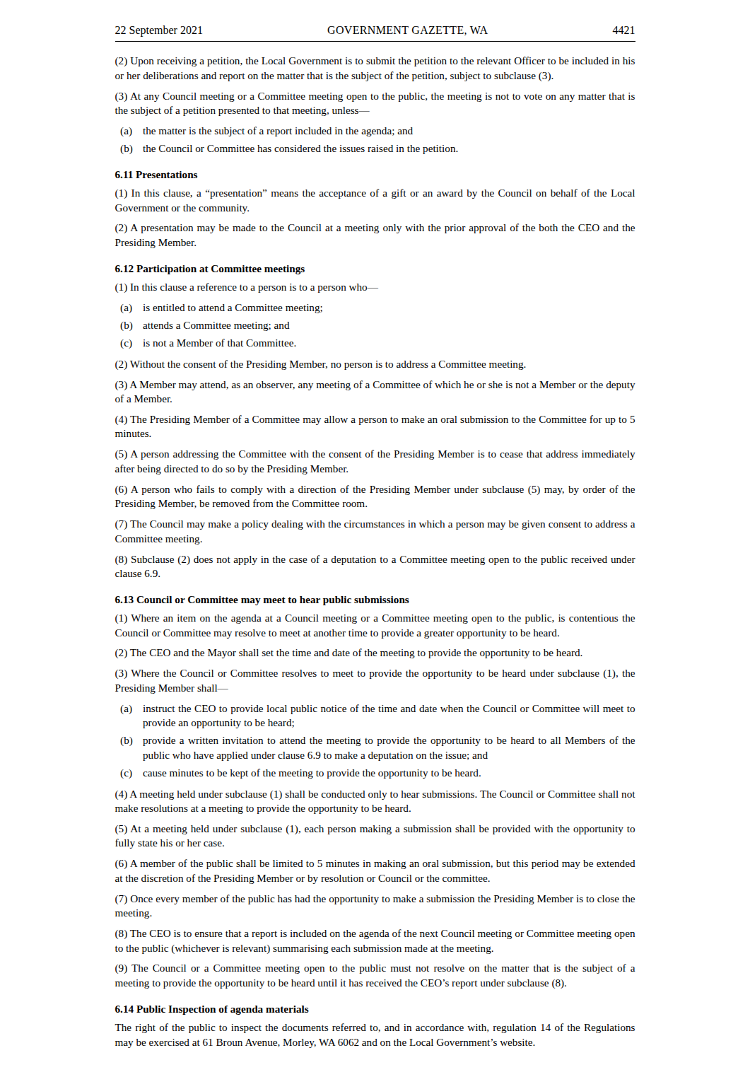22 September 2021 Government Gazette, WA 4421
(2) Upon receiving a petition, the Local Government is to submit the petition to the relevant Officer to be included in his or her deliberations and report on the matter that is the subject of the petition, subject to subclause (3).
(3) At any Council meeting or a Committee meeting open to the public, the meeting is not to vote on any matter that is the subject of a petition presented to that meeting, unless—
the matter is the subject of a report included in the agenda; and
the Council or Committee has considered the issues raised in the petition.
6.11 Presentations
(1) In this clause, a “presentation” means the acceptance of a gift or an award by the Council on behalf of the Local Government or the community.
(2) A presentation may be made to the Council at a meeting only with the prior approval of the both the CEO and the Presiding Member.
6.12 Participation at Committee meetings
(1) In this clause a reference to a person is to a person who—
is entitled to attend a Committee meeting;
attends a Committee meeting; and
is not a Member of that Committee.
(2) Without the consent of the Presiding Member, no person is to address a Committee meeting.
(3) A Member may attend, as an observer, any meeting of a Committee of which he or she is not a Member or the deputy of a Member.
(4) The Presiding Member of a Committee may allow a person to make an oral submission to the Committee for up to 5 minutes.
(5) A person addressing the Committee with the consent of the Presiding Member is to cease that address immediately after being directed to do so by the Presiding Member.
(6) A person who fails to comply with a direction of the Presiding Member under subclause (5) may, by order of the Presiding Member, be removed from the Committee room.
(7) The Council may make a policy dealing with the circumstances in which a person may be given consent to address a Committee meeting.
(8) Subclause (2) does not apply in the case of a deputation to a Committee meeting open to the public received under clause 6.9.
6.13 Council or Committee may meet to hear public submissions
(1) Where an item on the agenda at a Council meeting or a Committee meeting open to the public, is contentious the Council or Committee may resolve to meet at another time to provide a greater opportunity to be heard.
(2) The CEO and the Mayor shall set the time and date of the meeting to provide the opportunity to be heard.
(3) Where the Council or Committee resolves to meet to provide the opportunity to be heard under subclause (1), the Presiding Member shall—
instruct the CEO to provide local public notice of the time and date when the Council or Committee will meet to provide an opportunity to be heard;
provide a written invitation to attend the meeting to provide the opportunity to be heard to all Members of the public who have applied under clause 6.9 to make a deputation on the issue; and
cause minutes to be kept of the meeting to provide the opportunity to be heard.
(4) A meeting held under subclause (1) shall be conducted only to hear submissions. The Council or Committee shall not make resolutions at a meeting to provide the opportunity to be heard.
(5) At a meeting held under subclause (1), each person making a submission shall be provided with the opportunity to fully state his or her case.
(6) A member of the public shall be limited to 5 minutes in making an oral submission, but this period may be extended at the discretion of the Presiding Member or by resolution or Council or the committee.
(7) Once every member of the public has had the opportunity to make a submission the Presiding Member is to close the meeting.
(8) The CEO is to ensure that a report is included on the agenda of the next Council meeting or Committee meeting open to the public (whichever is relevant) summarising each submission made at the meeting.
(9) The Council or a Committee meeting open to the public must not resolve on the matter that is the subject of a meeting to provide the opportunity to be heard until it has received the CEO’s report under subclause (8).
6.14 Public Inspection of agenda materials
The right of the public to inspect the documents referred to, and in accordance with, regulation 14 of the Regulations may be exercised at 61 Broun Avenue, Morley, WA 6062 and on the Local Government’s website.